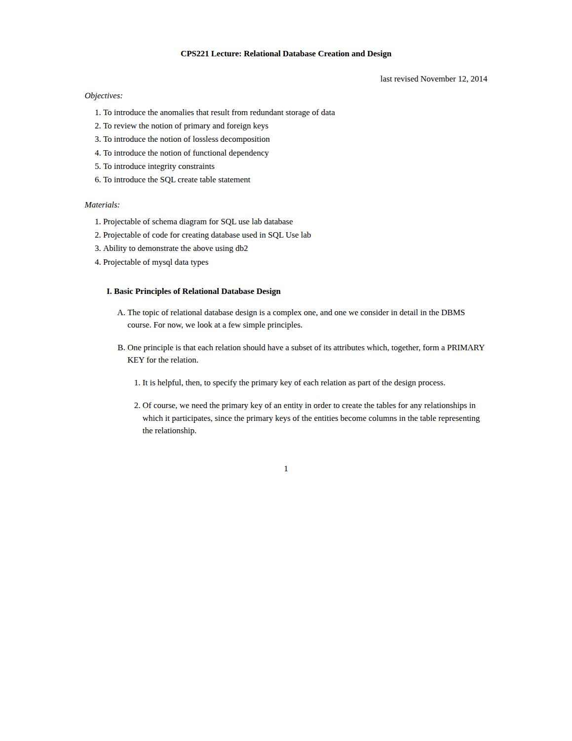CPS221 Lecture: Relational Database Creation and Design
last revised November 12, 2014
Objectives:
To introduce the anomalies that result from redundant storage of data
To review the notion of primary and foreign keys
To introduce the notion of lossless decomposition
To introduce the notion of functional dependency
To introduce integrity constraints
To introduce the SQL create table statement
Materials:
Projectable of schema diagram for SQL use lab database
Projectable of code for creating database used in SQL Use lab
Ability to demonstrate the above using db2
Projectable of mysql data types
Basic Principles of Relational Database Design
The topic of relational database design is a complex one, and one we consider in detail in the DBMS course. For now, we look at a few simple principles.
One principle is that each relation should have a subset of its attributes which, together, form a PRIMARY KEY for the relation.
It is helpful, then, to specify the primary key of each relation as part of the design process.
Of course, we need the primary key of an entity in order to create the tables for any relationships in which it participates, since the primary keys of the entities become columns in the table representing the relationship.
1